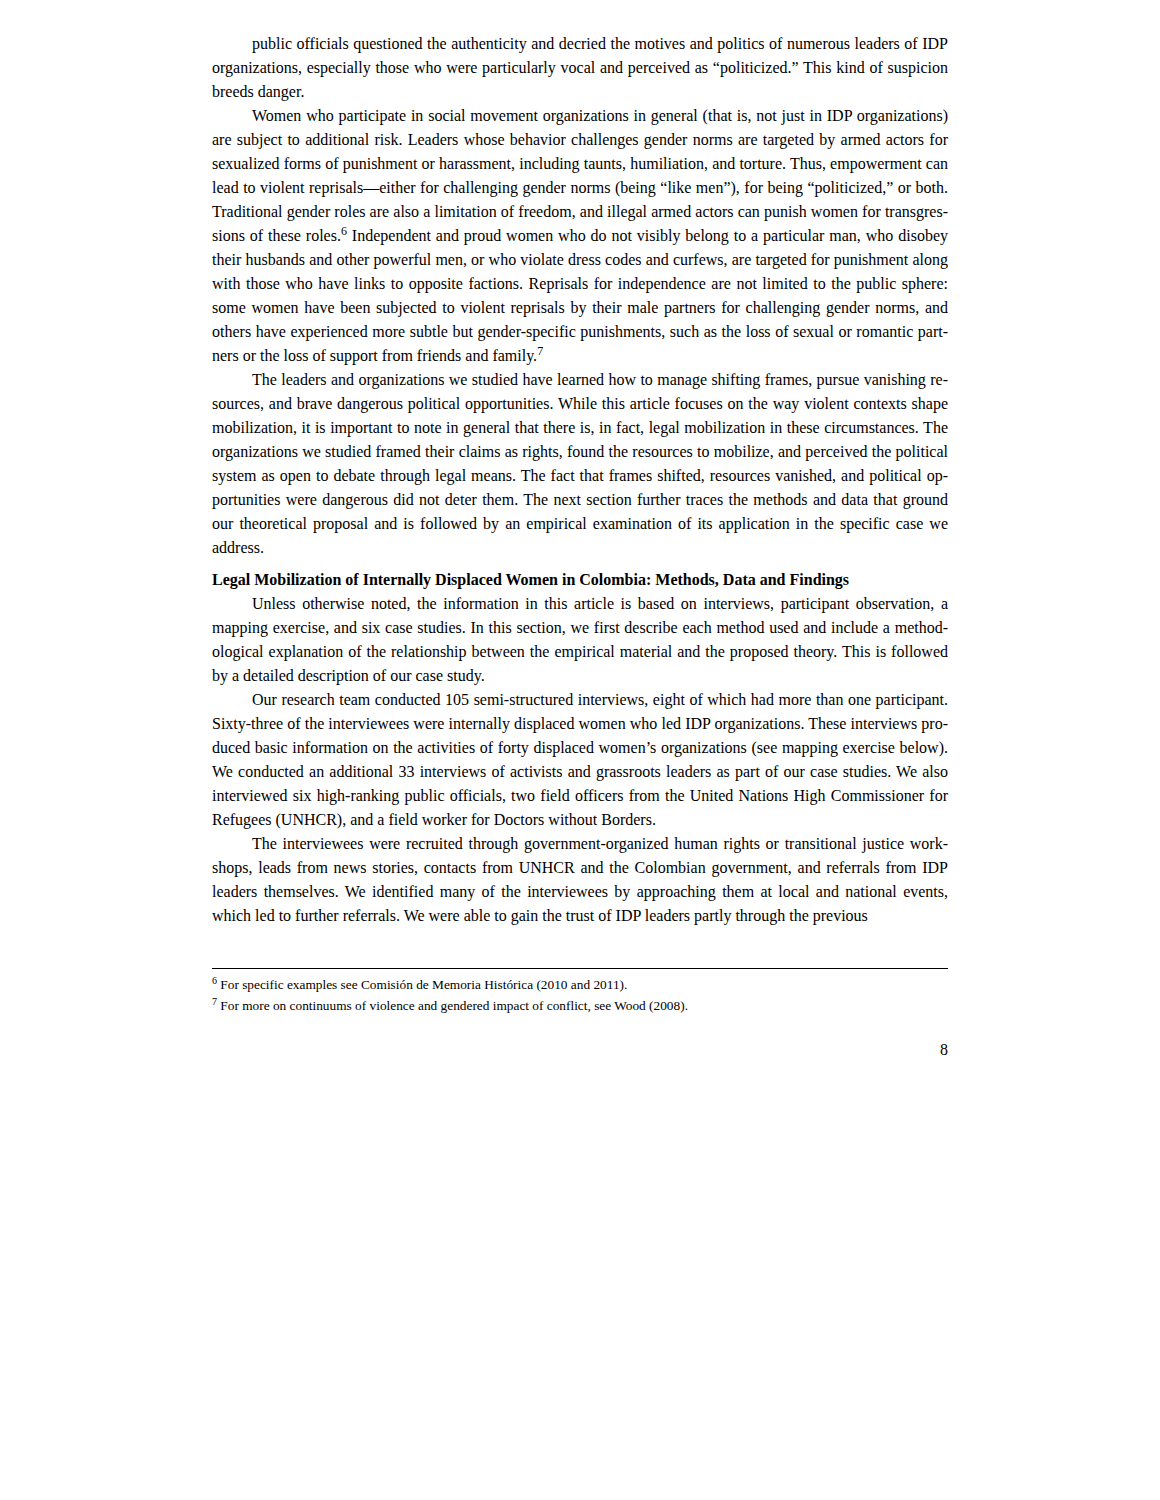public officials questioned the authenticity and decried the motives and politics of numerous leaders of IDP organizations, especially those who were particularly vocal and perceived as “politicized.” This kind of suspicion breeds danger.
Women who participate in social movement organizations in general (that is, not just in IDP organizations) are subject to additional risk. Leaders whose behavior challenges gender norms are targeted by armed actors for sexualized forms of punishment or harassment, including taunts, humiliation, and torture. Thus, empowerment can lead to violent reprisals—either for challenging gender norms (being “like men”), for being “politicized,” or both. Traditional gender roles are also a limitation of freedom, and illegal armed actors can punish women for transgressions of these roles.6 Independent and proud women who do not visibly belong to a particular man, who disobey their husbands and other powerful men, or who violate dress codes and curfews, are targeted for punishment along with those who have links to opposite factions. Reprisals for independence are not limited to the public sphere: some women have been subjected to violent reprisals by their male partners for challenging gender norms, and others have experienced more subtle but gender-specific punishments, such as the loss of sexual or romantic partners or the loss of support from friends and family.7
The leaders and organizations we studied have learned how to manage shifting frames, pursue vanishing resources, and brave dangerous political opportunities. While this article focuses on the way violent contexts shape mobilization, it is important to note in general that there is, in fact, legal mobilization in these circumstances. The organizations we studied framed their claims as rights, found the resources to mobilize, and perceived the political system as open to debate through legal means. The fact that frames shifted, resources vanished, and political opportunities were dangerous did not deter them. The next section further traces the methods and data that ground our theoretical proposal and is followed by an empirical examination of its application in the specific case we address.
Legal Mobilization of Internally Displaced Women in Colombia: Methods, Data and Findings
Unless otherwise noted, the information in this article is based on interviews, participant observation, a mapping exercise, and six case studies. In this section, we first describe each method used and include a methodological explanation of the relationship between the empirical material and the proposed theory. This is followed by a detailed description of our case study.
Our research team conducted 105 semi-structured interviews, eight of which had more than one participant. Sixty-three of the interviewees were internally displaced women who led IDP organizations. These interviews produced basic information on the activities of forty displaced women’s organizations (see mapping exercise below). We conducted an additional 33 interviews of activists and grassroots leaders as part of our case studies. We also interviewed six high-ranking public officials, two field officers from the United Nations High Commissioner for Refugees (UNHCR), and a field worker for Doctors without Borders.
The interviewees were recruited through government-organized human rights or transitional justice workshops, leads from news stories, contacts from UNHCR and the Colombian government, and referrals from IDP leaders themselves. We identified many of the interviewees by approaching them at local and national events, which led to further referrals. We were able to gain the trust of IDP leaders partly through the previous
6 For specific examples see Comisión de Memoria Histórica (2010 and 2011).
7 For more on continuums of violence and gendered impact of conflict, see Wood (2008).
8